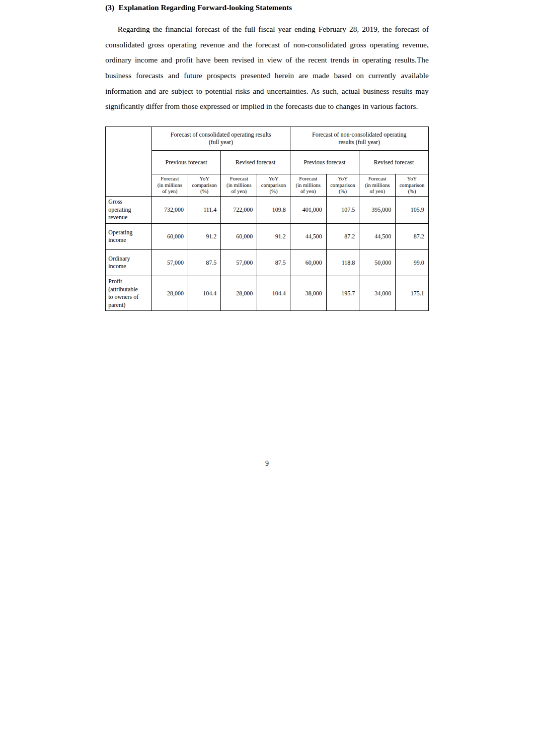(3) Explanation Regarding Forward-looking Statements
Regarding the financial forecast of the full fiscal year ending February 28, 2019, the forecast of consolidated gross operating revenue and the forecast of non-consolidated gross operating revenue, ordinary income and profit have been revised in view of the recent trends in operating results.The business forecasts and future prospects presented herein are made based on currently available information and are subject to potential risks and uncertainties. As such, actual business results may significantly differ from those expressed or implied in the forecasts due to changes in various factors.
| | Forecast of consolidated operating results (full year) | Forecast of non-consolidated operating results (full year) |
| --- | --- | --- |
| Previous forecast | Revised forecast | Previous forecast | Revised forecast |
| Forecast (in millions of yen) | YoY comparison (%) | Forecast (in millions of yen) | YoY comparison (%) | Forecast (in millions of yen) | YoY comparison (%) | Forecast (in millions of yen) | YoY comparison (%) |
| Gross operating revenue | 732,000 | 111.4 | 722,000 | 109.8 | 401,000 | 107.5 | 395,000 | 105.9 |
| Operating income | 60,000 | 91.2 | 60,000 | 91.2 | 44,500 | 87.2 | 44,500 | 87.2 |
| Ordinary income | 57,000 | 87.5 | 57,000 | 87.5 | 60,000 | 118.8 | 50,000 | 99.0 |
| Profit (attributable to owners of parent) | 28,000 | 104.4 | 28,000 | 104.4 | 38,000 | 195.7 | 34,000 | 175.1 |
9